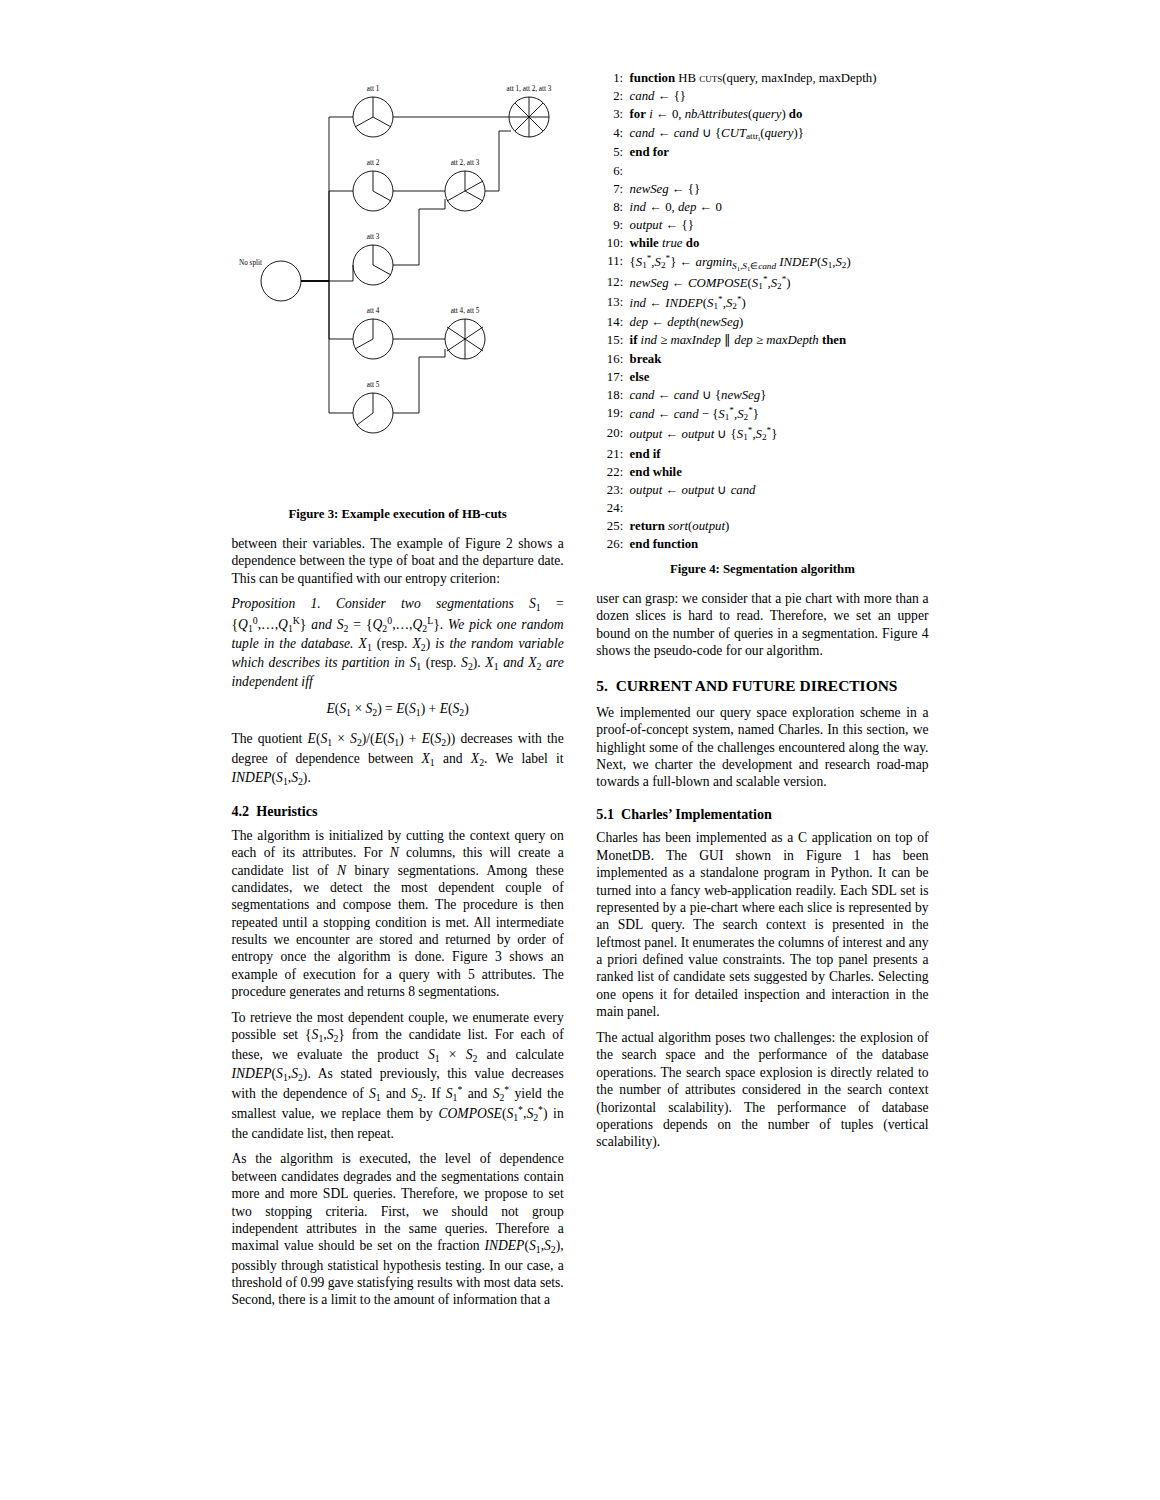No split att 1 att 2 att 3 att 4 att 5 att 2, att 3 att 4, att 5 att 1, att 2, att 3
Figure 3: Example execution of HB-cuts
between their variables. The example of Figure 2 shows a dependence between the type of boat and the departure date. This can be quantified with our entropy criterion:
Proposition 1. Consider two segmentations S1 = {Q10,…,Q1K} and S2 = {Q20,…,Q2L}. We pick one random tuple in the database. X1 (resp. X2) is the random variable which describes its partition in S1 (resp. S2). X1 and X2 are independent iff
E(S1 × S2) = E(S1) + E(S2)
The quotient E(S1 × S2)/(E(S1) + E(S2)) decreases with the degree of dependence between X1 and X2. We label it INDEP(S1,S2).
4.2 Heuristics
The algorithm is initialized by cutting the context query on each of its attributes. For N columns, this will create a candidate list of N binary segmentations. Among these candidates, we detect the most dependent couple of segmentations and compose them. The procedure is then repeated until a stopping condition is met. All intermediate results we encounter are stored and returned by order of entropy once the algorithm is done. Figure 3 shows an example of execution for a query with 5 attributes. The procedure generates and returns 8 segmentations.
To retrieve the most dependent couple, we enumerate every possible set {S1,S2} from the candidate list. For each of these, we evaluate the product S1 × S2 and calculate INDEP(S1,S2). As stated previously, this value decreases with the dependence of S1 and S2. If S1* and S2* yield the smallest value, we replace them by COMPOSE(S1*,S2*) in the candidate list, then repeat.
As the algorithm is executed, the level of dependence between candidates degrades and the segmentations contain more and more SDL queries. Therefore, we propose to set two stopping criteria. First, we should not group independent attributes in the same queries. Therefore a maximal value should be set on the fraction INDEP(S1,S2), possibly through statistical hypothesis testing. In our case, a threshold of 0.99 gave statisfying results with most data sets. Second, there is a limit to the amount of information that a
| 1: | function HB cuts (query, maxIndep, maxDepth) |
| 2: | cand ← {} |
| 3: | for i ← 0, nbAttributes ( query ) do |
| 4: | cand ← cand ∪ { CUT attr i ( query )} |
| 5: | end for |
| 6: | |
| 7: | newSeg ← {} |
| 8: | ind ← 0, dep ← 0 |
| 9: | output ← {} |
| 10: | while true do |
| 11: | { S 1 * , S 2 * } ← argmin S 1 , S 1 ∈ cand INDEP ( S 1 , S 2 ) |
| 12: | newSeg ← COMPOSE ( S 1 * , S 2 * ) |
| 13: | ind ← INDEP ( S 1 * , S 2 * ) |
| 14: | dep ← depth ( newSeg ) |
| 15: | if ind ≥ maxIndep ∥ dep ≥ maxDepth then |
| 16: | break |
| 17: | else |
| 18: | cand ← cand ∪ { newSeg } |
| 19: | cand ← cand − { S 1 * , S 2 * } |
| 20: | output ← output ∪ { S 1 * , S 2 * } |
| 21: | end if |
| 22: | end while |
| 23: | output ← output ∪ cand |
| 24: | |
| 25: | return sort ( output ) |
| 26: | end function |
Figure 4: Segmentation algorithm
user can grasp: we consider that a pie chart with more than a dozen slices is hard to read. Therefore, we set an upper bound on the number of queries in a segmentation. Figure 4 shows the pseudo-code for our algorithm.
5. CURRENT AND FUTURE DIRECTIONS
We implemented our query space exploration scheme in a proof-of-concept system, named Charles. In this section, we highlight some of the challenges encountered along the way. Next, we charter the development and research road-map towards a full-blown and scalable version.
5.1 Charles’ Implementation
Charles has been implemented as a C application on top of MonetDB. The GUI shown in Figure 1 has been implemented as a standalone program in Python. It can be turned into a fancy web-application readily. Each SDL set is represented by a pie-chart where each slice is represented by an SDL query. The search context is presented in the leftmost panel. It enumerates the columns of interest and any a priori defined value constraints. The top panel presents a ranked list of candidate sets suggested by Charles. Selecting one opens it for detailed inspection and interaction in the main panel.
The actual algorithm poses two challenges: the explosion of the search space and the performance of the database operations. The search space explosion is directly related to the number of attributes considered in the search context (horizontal scalability). The performance of database operations depends on the number of tuples (vertical scalability).